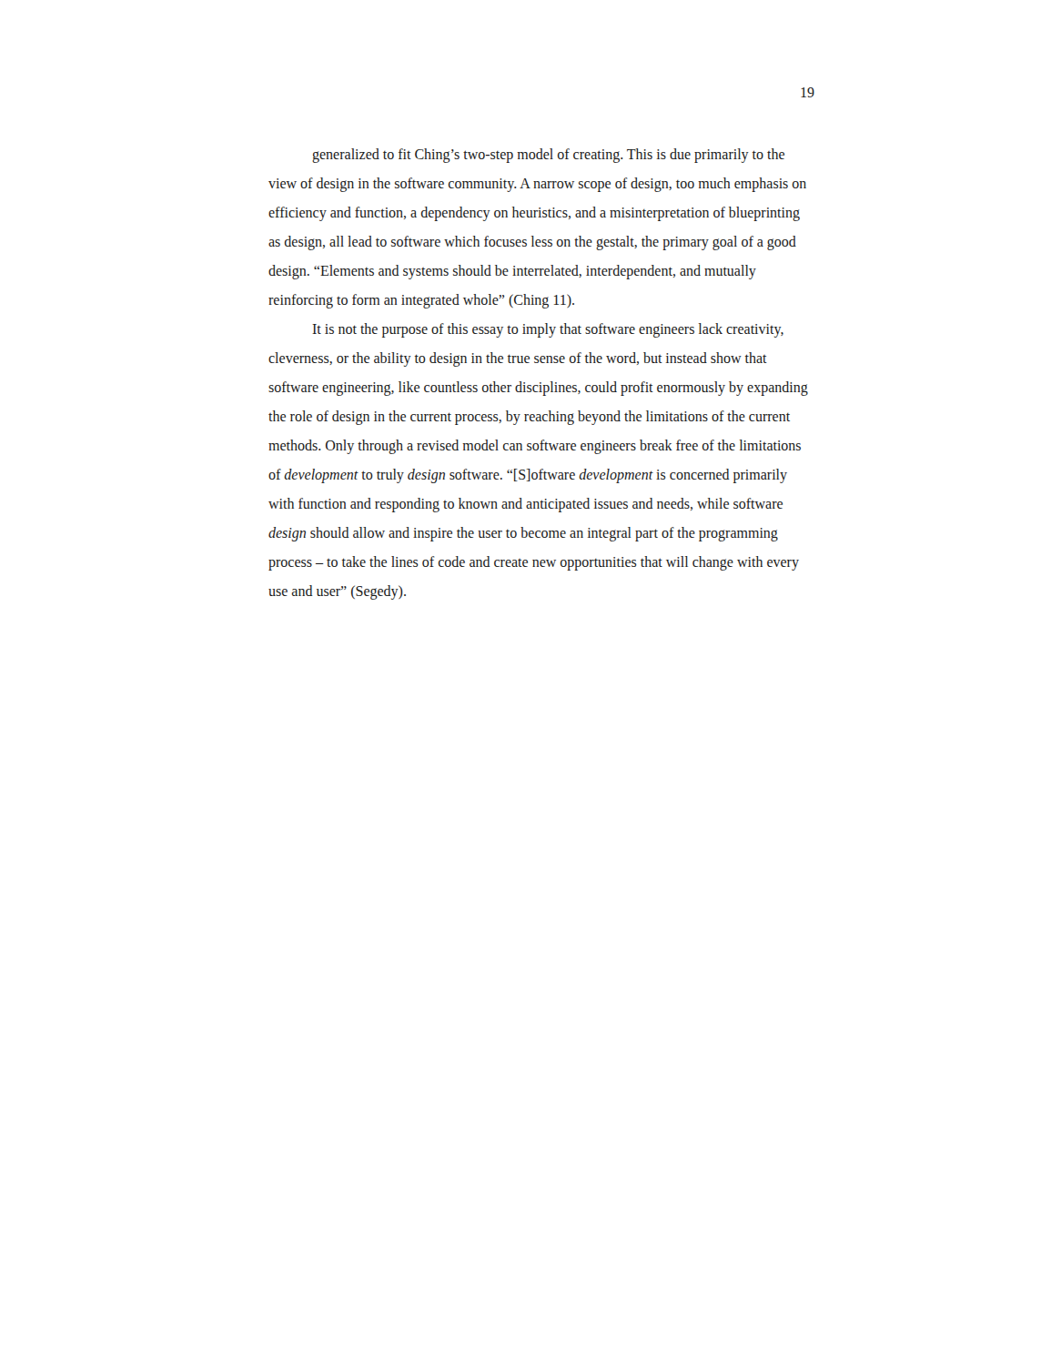19
generalized to fit Ching’s two-step model of creating. This is due primarily to the view of design in the software community. A narrow scope of design, too much emphasis on efficiency and function, a dependency on heuristics, and a misinterpretation of blueprinting as design, all lead to software which focuses less on the gestalt, the primary goal of a good design. “Elements and systems should be interrelated, interdependent, and mutually reinforcing to form an integrated whole” (Ching 11).
It is not the purpose of this essay to imply that software engineers lack creativity, cleverness, or the ability to design in the true sense of the word, but instead show that software engineering, like countless other disciplines, could profit enormously by expanding the role of design in the current process, by reaching beyond the limitations of the current methods. Only through a revised model can software engineers break free of the limitations of development to truly design software. “[S]oftware development is concerned primarily with function and responding to known and anticipated issues and needs, while software design should allow and inspire the user to become an integral part of the programming process – to take the lines of code and create new opportunities that will change with every use and user” (Segedy).